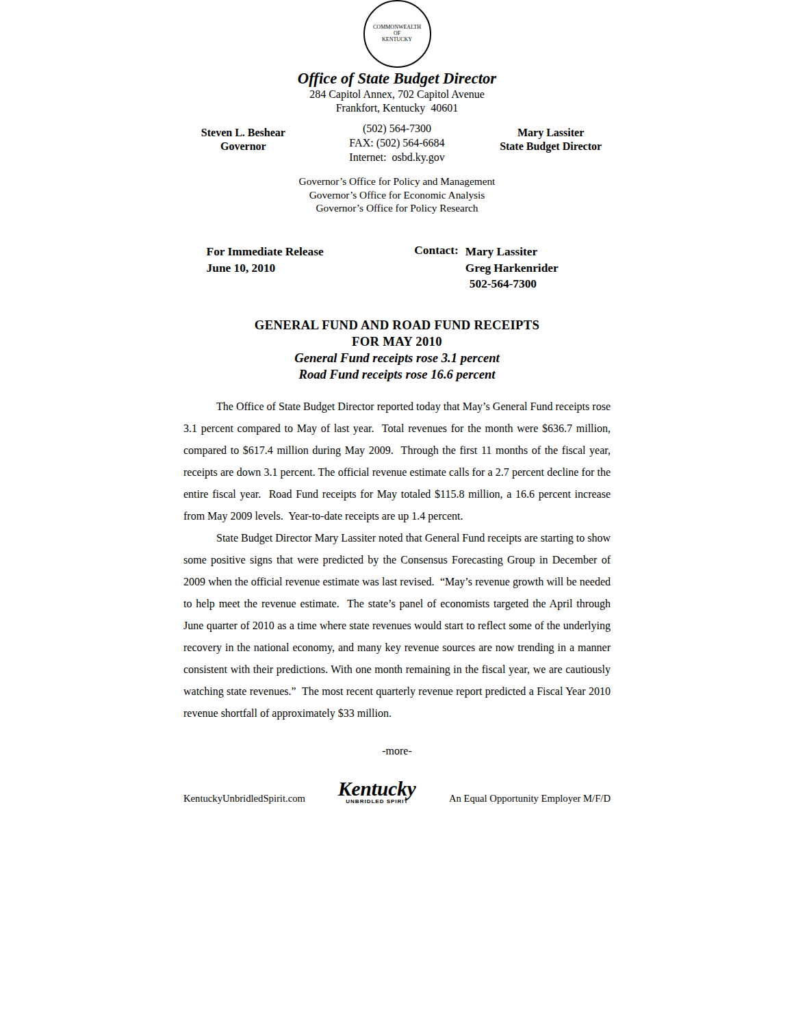COMMONWEALTH
OF
KENTUCKY
Office of State Budget Director
284 Capitol Annex, 702 Capitol Avenue
Frankfort, Kentucky 40601
| Steven L. Beshear Governor | (502) 564-7300 FAX: (502) 564-6684 Internet: osbd.ky.gov | Mary Lassiter State Budget Director |
Governor’s Office for Policy and Management
Governor’s Office for Economic Analysis
Governor’s Office for Policy Research
| For Immediate Release June 10, 2010 | Contact: | Mary Lassiter Greg Harkenrider 502-564-7300 |
GENERAL FUND AND ROAD FUND RECEIPTS
FOR MAY 2010
General Fund receipts rose 3.1 percent
Road Fund receipts rose 16.6 percent
The Office of State Budget Director reported today that May’s General Fund receipts rose 3.1 percent compared to May of last year. Total revenues for the month were $636.7 million, compared to $617.4 million during May 2009. Through the first 11 months of the fiscal year, receipts are down 3.1 percent. The official revenue estimate calls for a 2.7 percent decline for the entire fiscal year. Road Fund receipts for May totaled $115.8 million, a 16.6 percent increase from May 2009 levels. Year-to-date receipts are up 1.4 percent.
State Budget Director Mary Lassiter noted that General Fund receipts are starting to show some positive signs that were predicted by the Consensus Forecasting Group in December of 2009 when the official revenue estimate was last revised. “May’s revenue growth will be needed to help meet the revenue estimate. The state’s panel of economists targeted the April through June quarter of 2010 as a time where state revenues would start to reflect some of the underlying recovery in the national economy, and many key revenue sources are now trending in a manner consistent with their predictions. With one month remaining in the fiscal year, we are cautiously watching state revenues.” The most recent quarterly revenue report predicted a Fiscal Year 2010 revenue shortfall of approximately $33 million.
-more-
KentuckyUnbridledSpirit.com
KentuckyUNBRIDLED SPIRIT
An Equal Opportunity Employer M/F/D